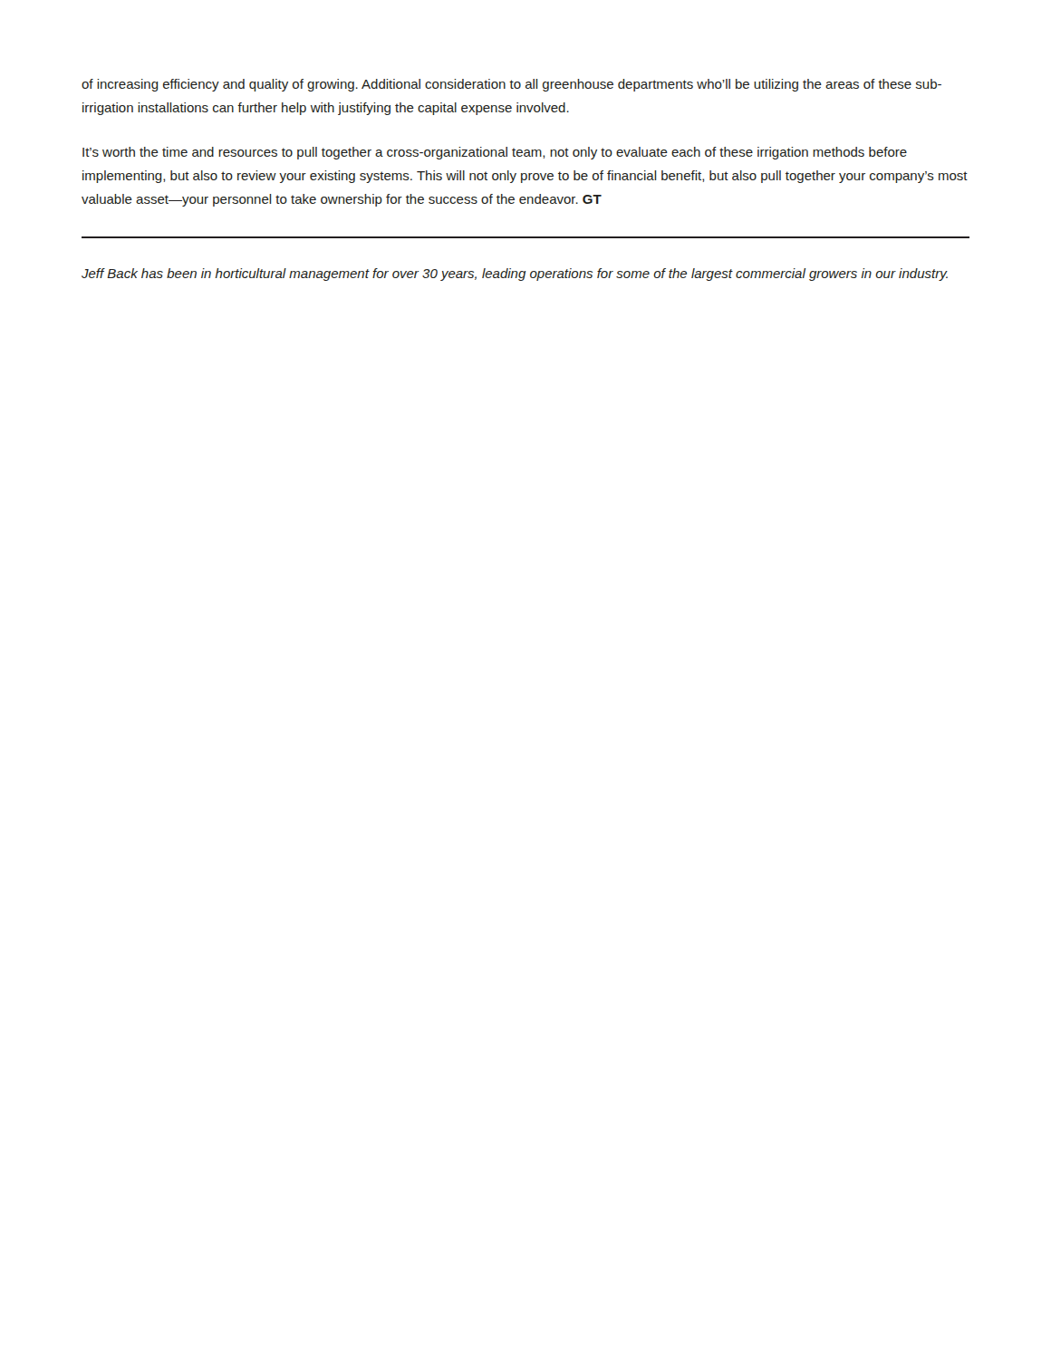of increasing efficiency and quality of growing. Additional consideration to all greenhouse departments who’ll be utilizing the areas of these sub-irrigation installations can further help with justifying the capital expense involved.
It’s worth the time and resources to pull together a cross-organizational team, not only to evaluate each of these irrigation methods before implementing, but also to review your existing systems. This will not only prove to be of financial benefit, but also pull together your company’s most valuable asset—your personnel to take ownership for the success of the endeavor. GT
Jeff Back has been in horticultural management for over 30 years, leading operations for some of the largest commercial growers in our industry.